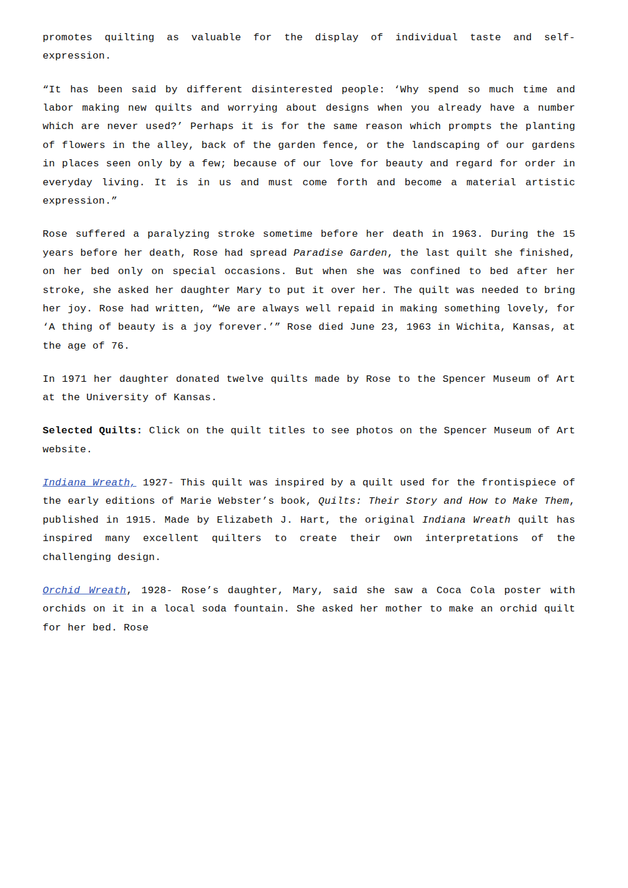promotes quilting as valuable for the display of individual taste and self-expression.
“It has been said by different disinterested people: ‘Why spend so much time and labor making new quilts and worrying about designs when you already have a number which are never used?’ Perhaps it is for the same reason which prompts the planting of flowers in the alley, back of the garden fence, or the landscaping of our gardens in places seen only by a few; because of our love for beauty and regard for order in everyday living. It is in us and must come forth and become a material artistic expression.”
Rose suffered a paralyzing stroke sometime before her death in 1963. During the 15 years before her death, Rose had spread Paradise Garden, the last quilt she finished, on her bed only on special occasions. But when she was confined to bed after her stroke, she asked her daughter Mary to put it over her. The quilt was needed to bring her joy. Rose had written, “We are always well repaid in making something lovely, for ‘A thing of beauty is a joy forever.’” Rose died June 23, 1963 in Wichita, Kansas, at the age of 76.
In 1971 her daughter donated twelve quilts made by Rose to the Spencer Museum of Art at the University of Kansas.
Selected Quilts: Click on the quilt titles to see photos on the Spencer Museum of Art website.
Indiana Wreath, 1927- This quilt was inspired by a quilt used for the frontispiece of the early editions of Marie Webster’s book, Quilts: Their Story and How to Make Them, published in 1915. Made by Elizabeth J. Hart, the original Indiana Wreath quilt has inspired many excellent quilters to create their own interpretations of the challenging design.
Orchid Wreath, 1928- Rose’s daughter, Mary, said she saw a Coca Cola poster with orchids on it in a local soda fountain. She asked her mother to make an orchid quilt for her bed. Rose